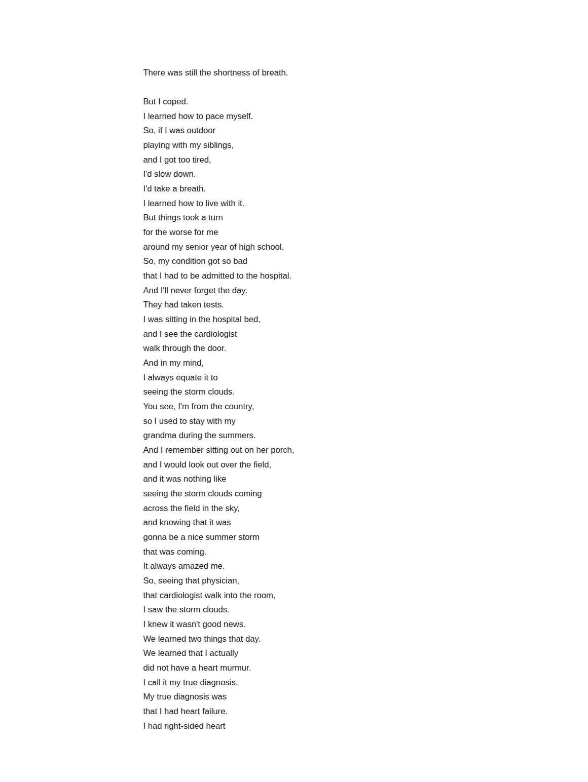There was still the shortness of breath.
But I coped.
I learned how to pace myself.
So, if I was outdoor
playing with my siblings,
and I got too tired,
I'd slow down.
I'd take a breath.
I learned how to live with it.
But things took a turn
for the worse for me
around my senior year of high school.
So, my condition got so bad
that I had to be admitted to the hospital.
And I'll never forget the day.
They had taken tests.
I was sitting in the hospital bed,
and I see the cardiologist
walk through the door.
And in my mind,
I always equate it to
seeing the storm clouds.
You see, I'm from the country,
so I used to stay with my
grandma during the summers.
And I remember sitting out on her porch,
and I would look out over the field,
and it was nothing like
seeing the storm clouds coming
across the field in the sky,
and knowing that it was
gonna be a nice summer storm
that was coming.
It always amazed me.
So, seeing that physician,
that cardiologist walk into the room,
I saw the storm clouds.
I knew it wasn't good news.
We learned two things that day.
We learned that I actually
did not have a heart murmur.
I call it my true diagnosis.
My true diagnosis was
that I had heart failure.
I had right-sided heart